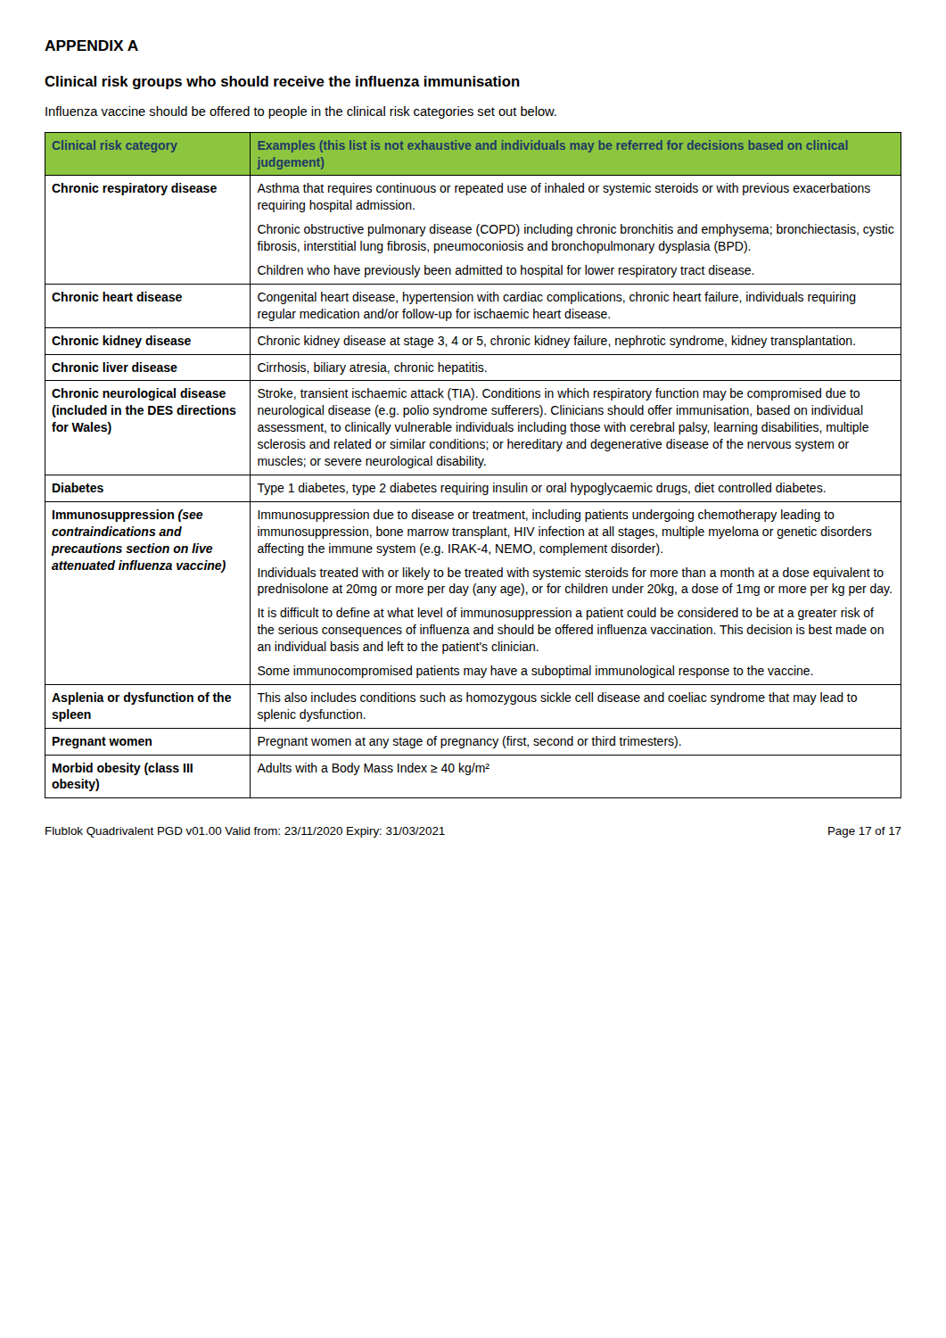APPENDIX A
Clinical risk groups who should receive the influenza immunisation
Influenza vaccine should be offered to people in the clinical risk categories set out below.
| Clinical risk category | Examples (this list is not exhaustive and individuals may be referred for decisions based on clinical judgement) |
| --- | --- |
| Chronic respiratory disease | Asthma that requires continuous or repeated use of inhaled or systemic steroids or with previous exacerbations requiring hospital admission. Chronic obstructive pulmonary disease (COPD) including chronic bronchitis and emphysema; bronchiectasis, cystic fibrosis, interstitial lung fibrosis, pneumoconiosis and bronchopulmonary dysplasia (BPD). Children who have previously been admitted to hospital for lower respiratory tract disease. |
| Chronic heart disease | Congenital heart disease, hypertension with cardiac complications, chronic heart failure, individuals requiring regular medication and/or follow-up for ischaemic heart disease. |
| Chronic kidney disease | Chronic kidney disease at stage 3, 4 or 5, chronic kidney failure, nephrotic syndrome, kidney transplantation. |
| Chronic liver disease | Cirrhosis, biliary atresia, chronic hepatitis. |
| Chronic neurological disease (included in the DES directions for Wales) | Stroke, transient ischaemic attack (TIA). Conditions in which respiratory function may be compromised due to neurological disease (e.g. polio syndrome sufferers). Clinicians should offer immunisation, based on individual assessment, to clinically vulnerable individuals including those with cerebral palsy, learning disabilities, multiple sclerosis and related or similar conditions; or hereditary and degenerative disease of the nervous system or muscles; or severe neurological disability. |
| Diabetes | Type 1 diabetes, type 2 diabetes requiring insulin or oral hypoglycaemic drugs, diet controlled diabetes. |
| Immunosuppression (see contraindications and precautions section on live attenuated influenza vaccine) | Immunosuppression due to disease or treatment, including patients undergoing chemotherapy leading to immunosuppression, bone marrow transplant, HIV infection at all stages, multiple myeloma or genetic disorders affecting the immune system (e.g. IRAK-4, NEMO, complement disorder). Individuals treated with or likely to be treated with systemic steroids for more than a month at a dose equivalent to prednisolone at 20mg or more per day (any age), or for children under 20kg, a dose of 1mg or more per kg per day. It is difficult to define at what level of immunosuppression a patient could be considered to be at a greater risk of the serious consequences of influenza and should be offered influenza vaccination. This decision is best made on an individual basis and left to the patient's clinician. Some immunocompromised patients may have a suboptimal immunological response to the vaccine. |
| Asplenia or dysfunction of the spleen | This also includes conditions such as homozygous sickle cell disease and coeliac syndrome that may lead to splenic dysfunction. |
| Pregnant women | Pregnant women at any stage of pregnancy (first, second or third trimesters). |
| Morbid obesity (class III obesity) | Adults with a Body Mass Index ≥ 40 kg/m² |
Flublok Quadrivalent PGD v01.00 Valid from: 23/11/2020 Expiry: 31/03/2021 Page 17 of 17